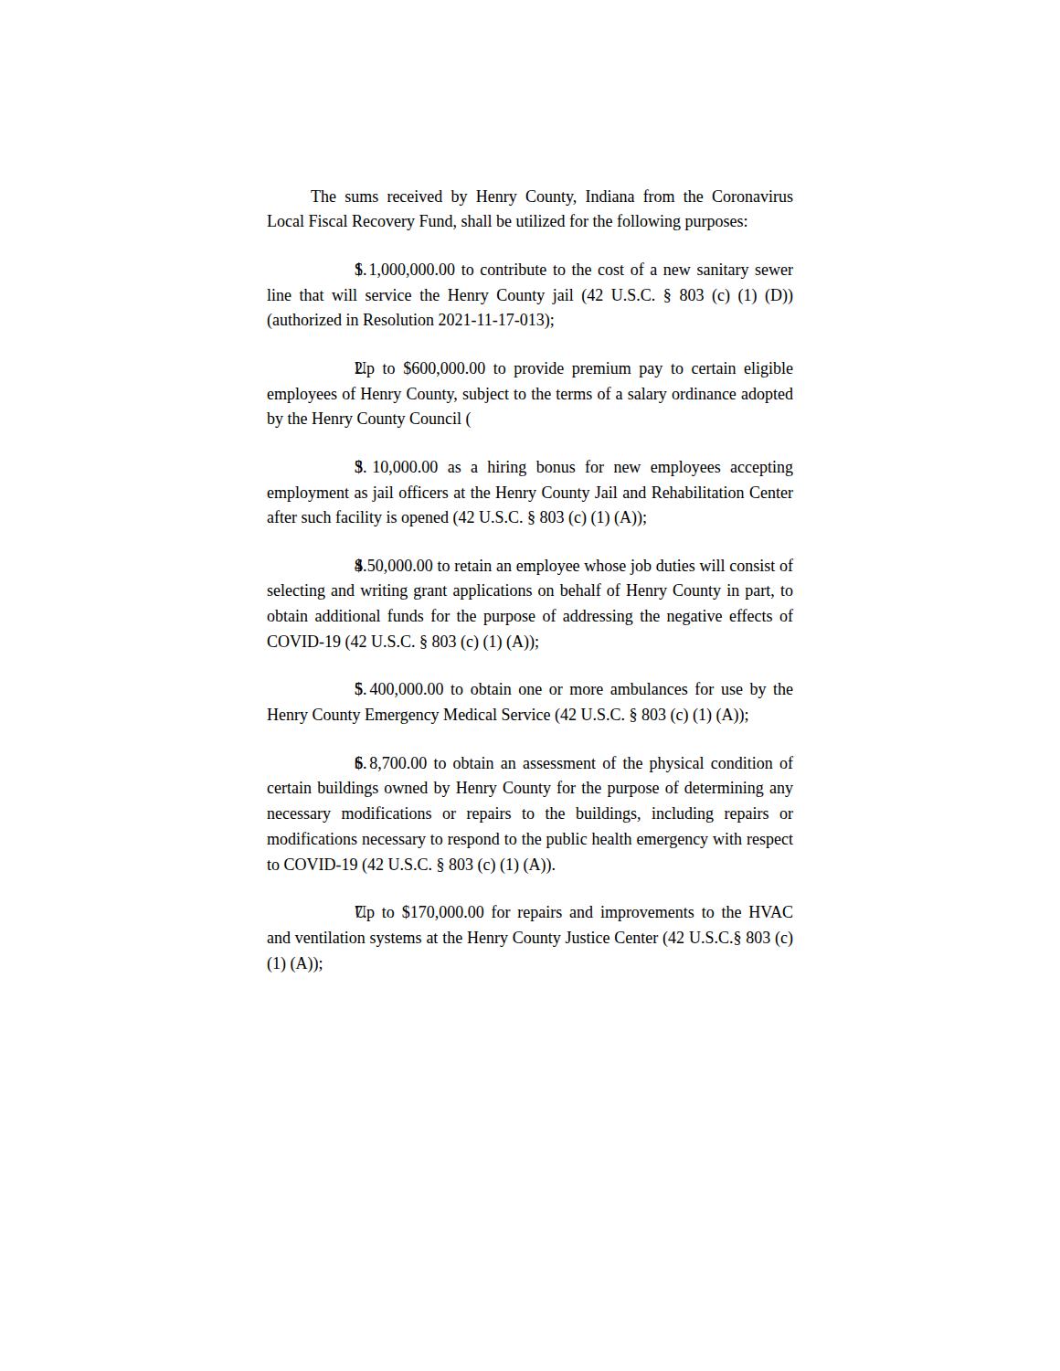The sums received by Henry County, Indiana from the Coronavirus Local Fiscal Recovery Fund, shall be utilized for the following purposes:
1.$ 1,000,000.00 to contribute to the cost of a new sanitary sewer line that will service the Henry County jail (42 U.S.C. § 803 (c) (1) (D)) (authorized in Resolution 2021-11-17-013);
2. Up to $600,000.00 to provide premium pay to certain eligible employees of Henry County, subject to the terms of a salary ordinance adopted by the Henry County Council (
3.$ 10,000.00 as a hiring bonus for new employees accepting employment as jail officers at the Henry County Jail and Rehabilitation Center after such facility is opened (42 U.S.C. § 803 (c) (1) (A));
4.$ 50,000.00 to retain an employee whose job duties will consist of selecting and writing grant applications on behalf of Henry County in part, to obtain additional funds for the purpose of addressing the negative effects of COVID-19 (42 U.S.C. § 803 (c) (1) (A));
5.$ 400,000.00 to obtain one or more ambulances for use by the Henry County Emergency Medical Service (42 U.S.C. § 803 (c) (1) (A));
6.$ 8,700.00 to obtain an assessment of the physical condition of certain buildings owned by Henry County for the purpose of determining any necessary modifications or repairs to the buildings, including repairs or modifications necessary to respond to the public health emergency with respect to COVID-19 (42 U.S.C. § 803 (c) (1) (A)).
7. Up to $170,000.00 for repairs and improvements to the HVAC and ventilation systems at the Henry County Justice Center (42 U.S.C.§ 803 (c) (1) (A));